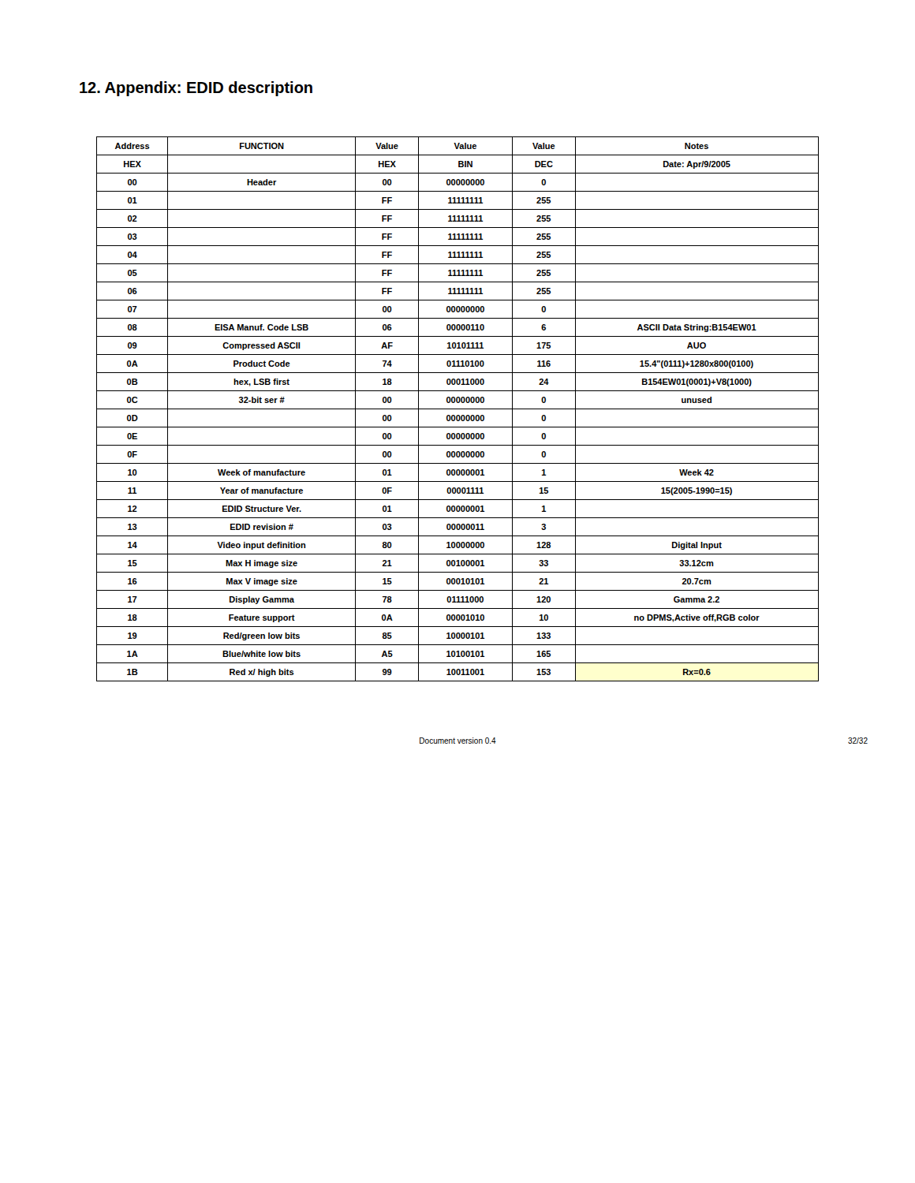12. Appendix: EDID description
| Address | FUNCTION | Value | Value | Value | Notes |
| --- | --- | --- | --- | --- | --- |
| HEX | | HEX | BIN | DEC | Date: Apr/9/2005 |
| 00 | Header | 00 | 00000000 | 0 | |
| 01 | | FF | 11111111 | 255 | |
| 02 | | FF | 11111111 | 255 | |
| 03 | | FF | 11111111 | 255 | |
| 04 | | FF | 11111111 | 255 | |
| 05 | | FF | 11111111 | 255 | |
| 06 | | FF | 11111111 | 255 | |
| 07 | | 00 | 00000000 | 0 | |
| 08 | EISA Manuf. Code LSB | 06 | 00000110 | 6 | ASCII Data String:B154EW01 |
| 09 | Compressed ASCII | AF | 10101111 | 175 | AUO |
| 0A | Product Code | 74 | 01110100 | 116 | 15.4"(0111)+1280x800(0100) |
| 0B | hex, LSB first | 18 | 00011000 | 24 | B154EW01(0001)+V8(1000) |
| 0C | 32-bit ser # | 00 | 00000000 | 0 | unused |
| 0D | | 00 | 00000000 | 0 | |
| 0E | | 00 | 00000000 | 0 | |
| 0F | | 00 | 00000000 | 0 | |
| 10 | Week of manufacture | 01 | 00000001 | 1 | Week 42 |
| 11 | Year of manufacture | 0F | 00001111 | 15 | 15(2005-1990=15) |
| 12 | EDID Structure Ver. | 01 | 00000001 | 1 | |
| 13 | EDID revision # | 03 | 00000011 | 3 | |
| 14 | Video input definition | 80 | 10000000 | 128 | Digital Input |
| 15 | Max H image size | 21 | 00100001 | 33 | 33.12cm |
| 16 | Max V image size | 15 | 00010101 | 21 | 20.7cm |
| 17 | Display Gamma | 78 | 01111000 | 120 | Gamma 2.2 |
| 18 | Feature support | 0A | 00001010 | 10 | no DPMS,Active off,RGB color |
| 19 | Red/green low bits | 85 | 10000101 | 133 | |
| 1A | Blue/white low bits | A5 | 10100101 | 165 | |
| 1B | Red x/ high bits | 99 | 10011001 | 153 | Rx=0.6 |
Document version 0.4 32/32